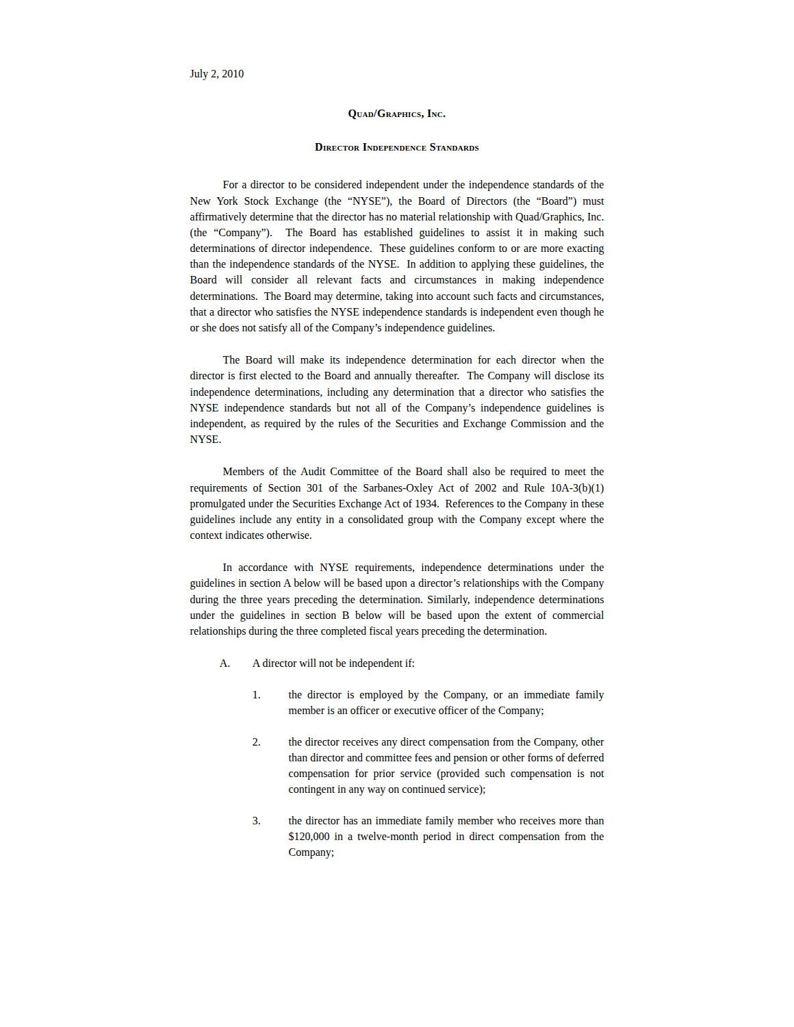July 2, 2010
Quad/Graphics, Inc.
Director Independence Standards
For a director to be considered independent under the independence standards of the New York Stock Exchange (the “NYSE”), the Board of Directors (the “Board”) must affirmatively determine that the director has no material relationship with Quad/Graphics, Inc. (the “Company”). The Board has established guidelines to assist it in making such determinations of director independence. These guidelines conform to or are more exacting than the independence standards of the NYSE. In addition to applying these guidelines, the Board will consider all relevant facts and circumstances in making independence determinations. The Board may determine, taking into account such facts and circumstances, that a director who satisfies the NYSE independence standards is independent even though he or she does not satisfy all of the Company’s independence guidelines.
The Board will make its independence determination for each director when the director is first elected to the Board and annually thereafter. The Company will disclose its independence determinations, including any determination that a director who satisfies the NYSE independence standards but not all of the Company’s independence guidelines is independent, as required by the rules of the Securities and Exchange Commission and the NYSE.
Members of the Audit Committee of the Board shall also be required to meet the requirements of Section 301 of the Sarbanes-Oxley Act of 2002 and Rule 10A-3(b)(1) promulgated under the Securities Exchange Act of 1934. References to the Company in these guidelines include any entity in a consolidated group with the Company except where the context indicates otherwise.
In accordance with NYSE requirements, independence determinations under the guidelines in section A below will be based upon a director’s relationships with the Company during the three years preceding the determination. Similarly, independence determinations under the guidelines in section B below will be based upon the extent of commercial relationships during the three completed fiscal years preceding the determination.
A. A director will not be independent if:
1. the director is employed by the Company, or an immediate family member is an officer or executive officer of the Company;
2. the director receives any direct compensation from the Company, other than director and committee fees and pension or other forms of deferred compensation for prior service (provided such compensation is not contingent in any way on continued service);
3. the director has an immediate family member who receives more than $120,000 in a twelve-month period in direct compensation from the Company;